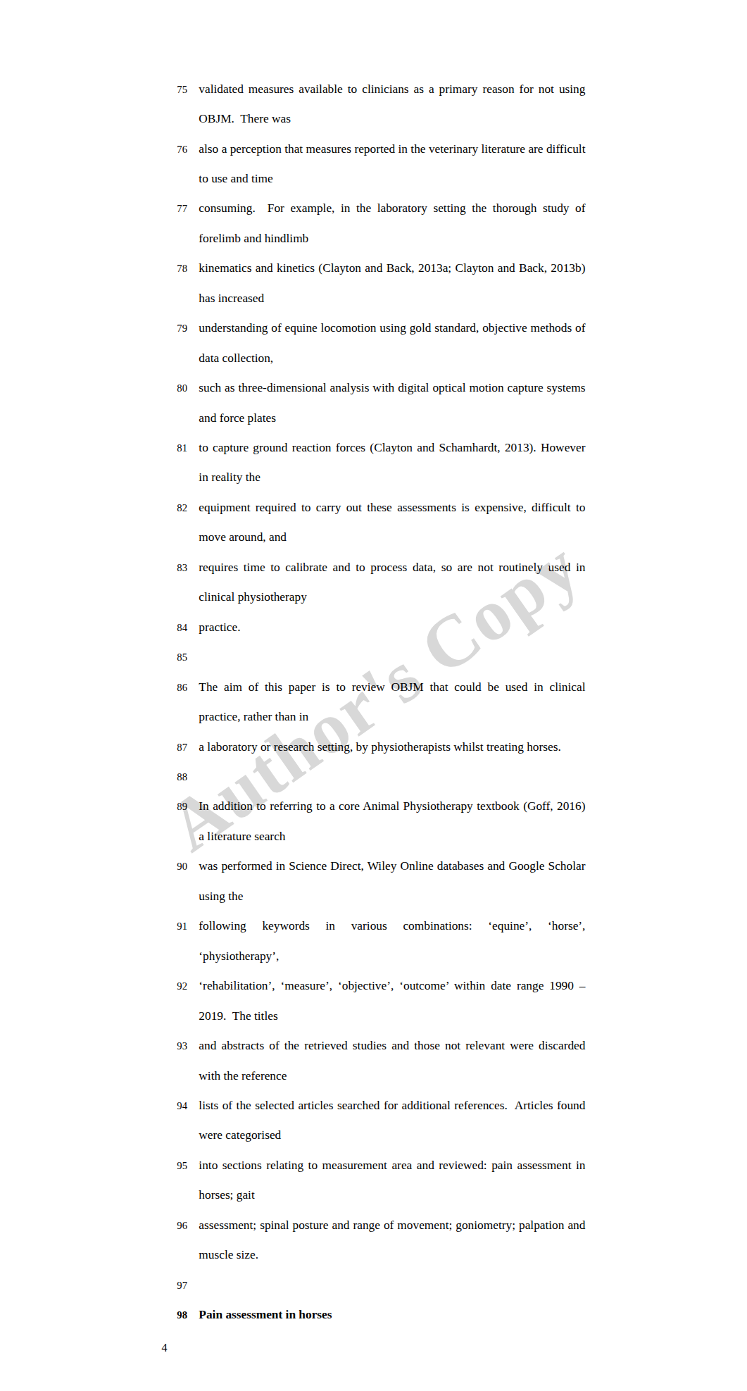Author's Copy
validated measures available to clinicians as a primary reason for not using OBJM. There was
also a perception that measures reported in the veterinary literature are difficult to use and time
consuming. For example, in the laboratory setting the thorough study of forelimb and hindlimb
kinematics and kinetics (Clayton and Back, 2013a; Clayton and Back, 2013b) has increased
understanding of equine locomotion using gold standard, objective methods of data collection,
such as three-dimensional analysis with digital optical motion capture systems and force plates
to capture ground reaction forces (Clayton and Schamhardt, 2013). However in reality the
equipment required to carry out these assessments is expensive, difficult to move around, and
requires time to calibrate and to process data, so are not routinely used in clinical physiotherapy
practice.
The aim of this paper is to review OBJM that could be used in clinical practice, rather than in
a laboratory or research setting, by physiotherapists whilst treating horses.
In addition to referring to a core Animal Physiotherapy textbook (Goff, 2016) a literature search
was performed in Science Direct, Wiley Online databases and Google Scholar using the
following keywords in various combinations: ‘equine’, ‘horse’, ‘physiotherapy’,
‘rehabilitation’, ‘measure’, ‘objective’, ‘outcome’ within date range 1990 – 2019. The titles
and abstracts of the retrieved studies and those not relevant were discarded with the reference
lists of the selected articles searched for additional references. Articles found were categorised
into sections relating to measurement area and reviewed: pain assessment in horses; gait
assessment; spinal posture and range of movement; goniometry; palpation and muscle size.
Pain assessment in horses
4